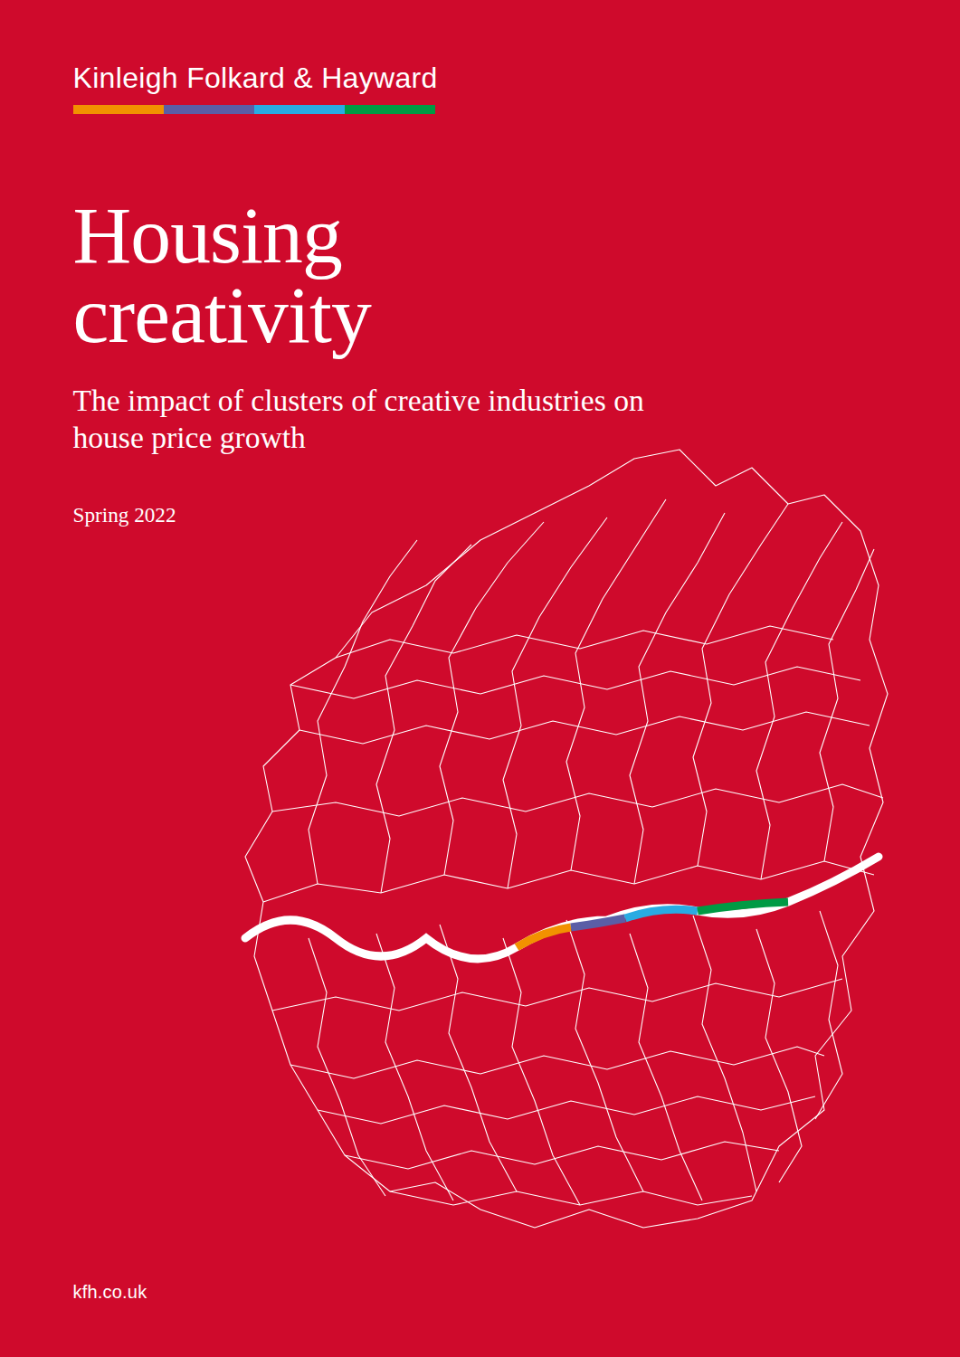Kinleigh Folkard & Hayward
Housing
creativity
The impact of clusters of creative industries on house price growth
Spring 2022
Greater London boroughs outline map
kfh.co.uk